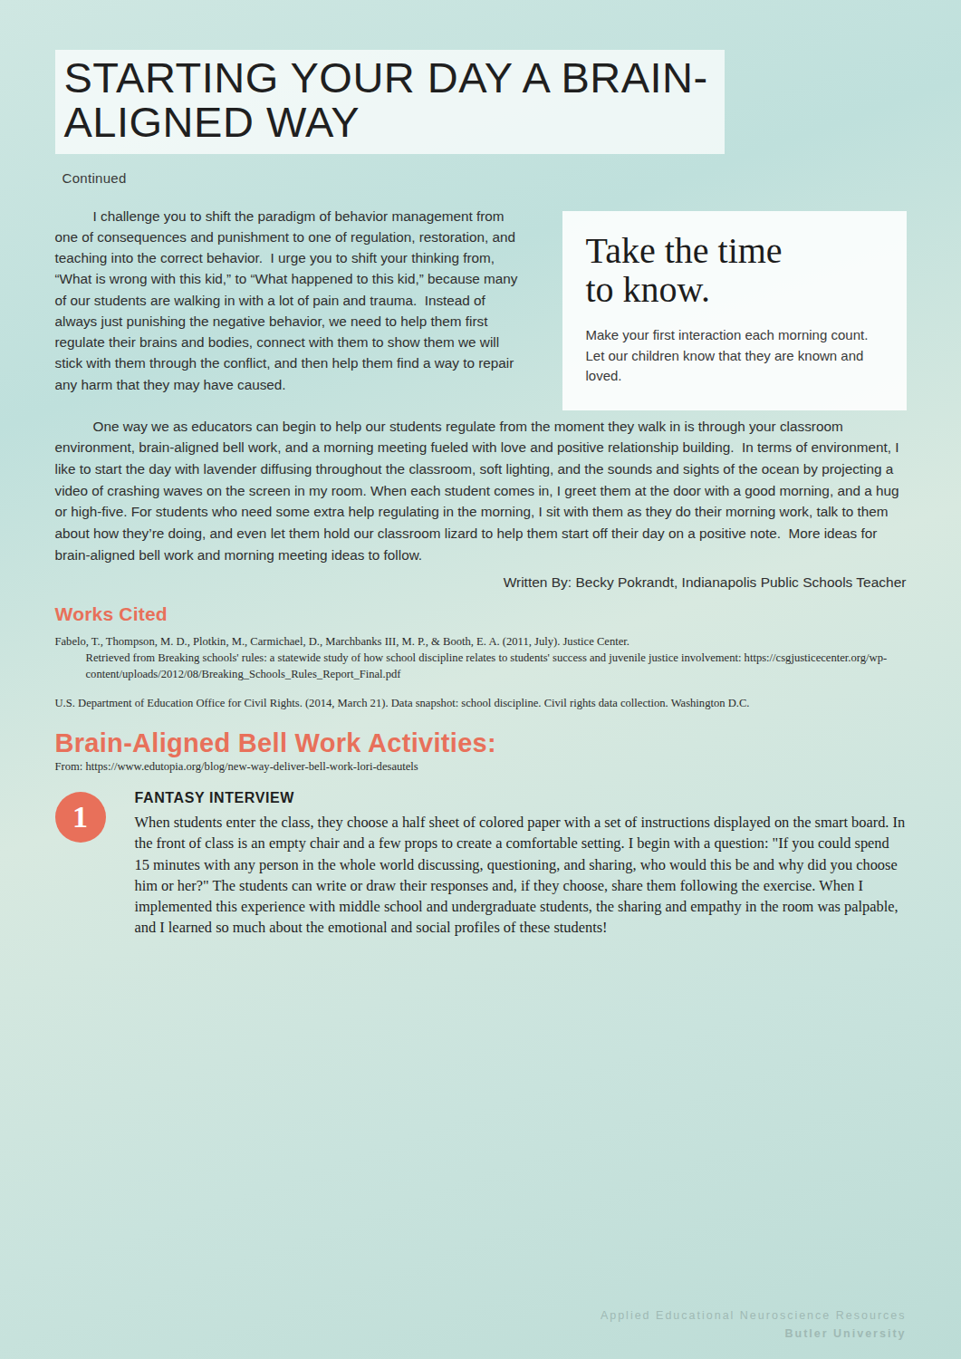Starting Your Day a Brain-
Aligned Way
Continued
Take the time
to know.
Make your first interaction each morning count. Let our children know that they are known and loved.
I challenge you to shift the paradigm of behavior management from one of consequences and punishment to one of regulation, restoration, and teaching into the correct behavior. I urge you to shift your thinking from, “What is wrong with this kid,” to “What happened to this kid,” because many of our students are walking in with a lot of pain and trauma. Instead of always just punishing the negative behavior, we need to help them first regulate their brains and bodies, connect with them to show them we will stick with them through the conflict, and then help them find a way to repair any harm that they may have caused.
One way we as educators can begin to help our students regulate from the moment they walk in is through your classroom environment, brain-aligned bell work, and a morning meeting fueled with love and positive relationship building. In terms of environment, I like to start the day with lavender diffusing throughout the classroom, soft lighting, and the sounds and sights of the ocean by projecting a video of crashing waves on the screen in my room. When each student comes in, I greet them at the door with a good morning, and a hug or high-five. For students who need some extra help regulating in the morning, I sit with them as they do their morning work, talk to them about how they’re doing, and even let them hold our classroom lizard to help them start off their day on a positive note. More ideas for brain-aligned bell work and morning meeting ideas to follow.
Written By: Becky Pokrandt, Indianapolis Public Schools Teacher
Works Cited
Fabelo, T., Thompson, M. D., Plotkin, M., Carmichael, D., Marchbanks III, M. P., & Booth, E. A. (2011, July). Justice Center. Retrieved from Breaking schools' rules: a statewide study of how school discipline relates to students' success and juvenile justice involvement: https://csgjusticecenter.org/wp-content/uploads/2012/08/Breaking_Schools_Rules_Report_Final.pdf
U.S. Department of Education Office for Civil Rights. (2014, March 21). Data snapshot: school discipline. Civil rights data collection. Washington D.C.
Brain-Aligned Bell Work Activities:
From: https://www.edutopia.org/blog/new-way-deliver-bell-work-lori-desautels
1
FANTASY INTERVIEW
When students enter the class, they choose a half sheet of colored paper with a set of instructions displayed on the smart board. In the front of class is an empty chair and a few props to create a comfortable setting. I begin with a question: "If you could spend 15 minutes with any person in the whole world discussing, questioning, and sharing, who would this be and why did you choose him or her?" The students can write or draw their responses and, if they choose, share them following the exercise. When I implemented this experience with middle school and undergraduate students, the sharing and empathy in the room was palpable, and I learned so much about the emotional and social profiles of these students!
Applied Educational Neuroscience Resources
Butler University